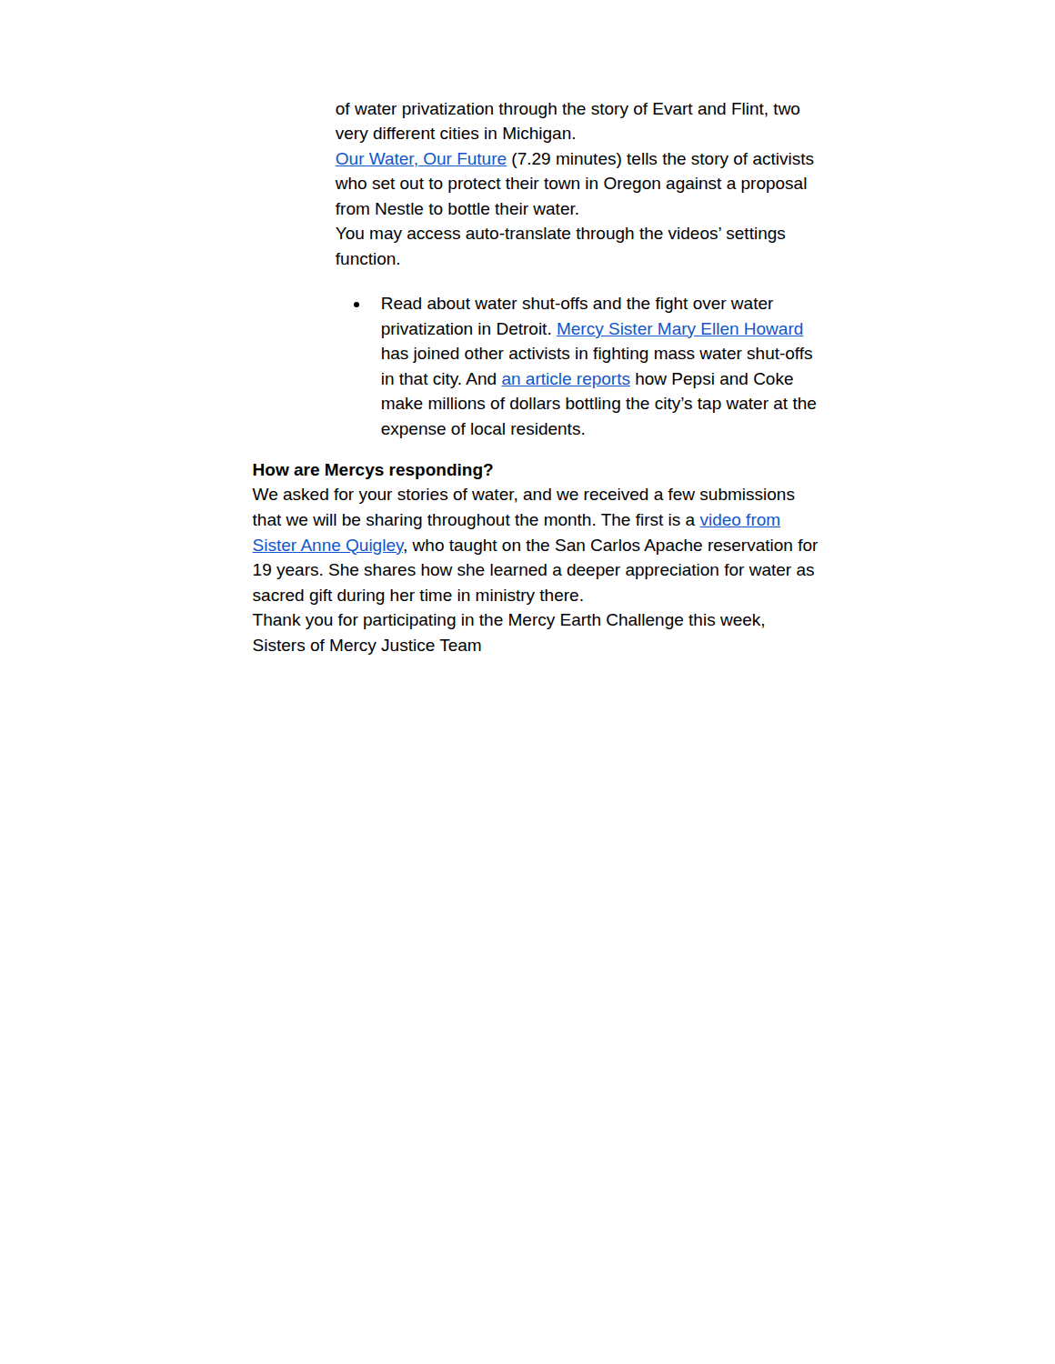of water privatization through the story of Evart and Flint, two very different cities in Michigan.
Our Water, Our Future (7.29 minutes) tells the story of activists who set out to protect their town in Oregon against a proposal from Nestle to bottle their water.
You may access auto-translate through the videos’ settings function.
Read about water shut-offs and the fight over water privatization in Detroit. Mercy Sister Mary Ellen Howard has joined other activists in fighting mass water shut-offs in that city. And an article reports how Pepsi and Coke make millions of dollars bottling the city’s tap water at the expense of local residents.
How are Mercys responding?
We asked for your stories of water, and we received a few submissions that we will be sharing throughout the month. The first is a video from Sister Anne Quigley, who taught on the San Carlos Apache reservation for 19 years. She shares how she learned a deeper appreciation for water as sacred gift during her time in ministry there.
Thank you for participating in the Mercy Earth Challenge this week,
Sisters of Mercy Justice Team